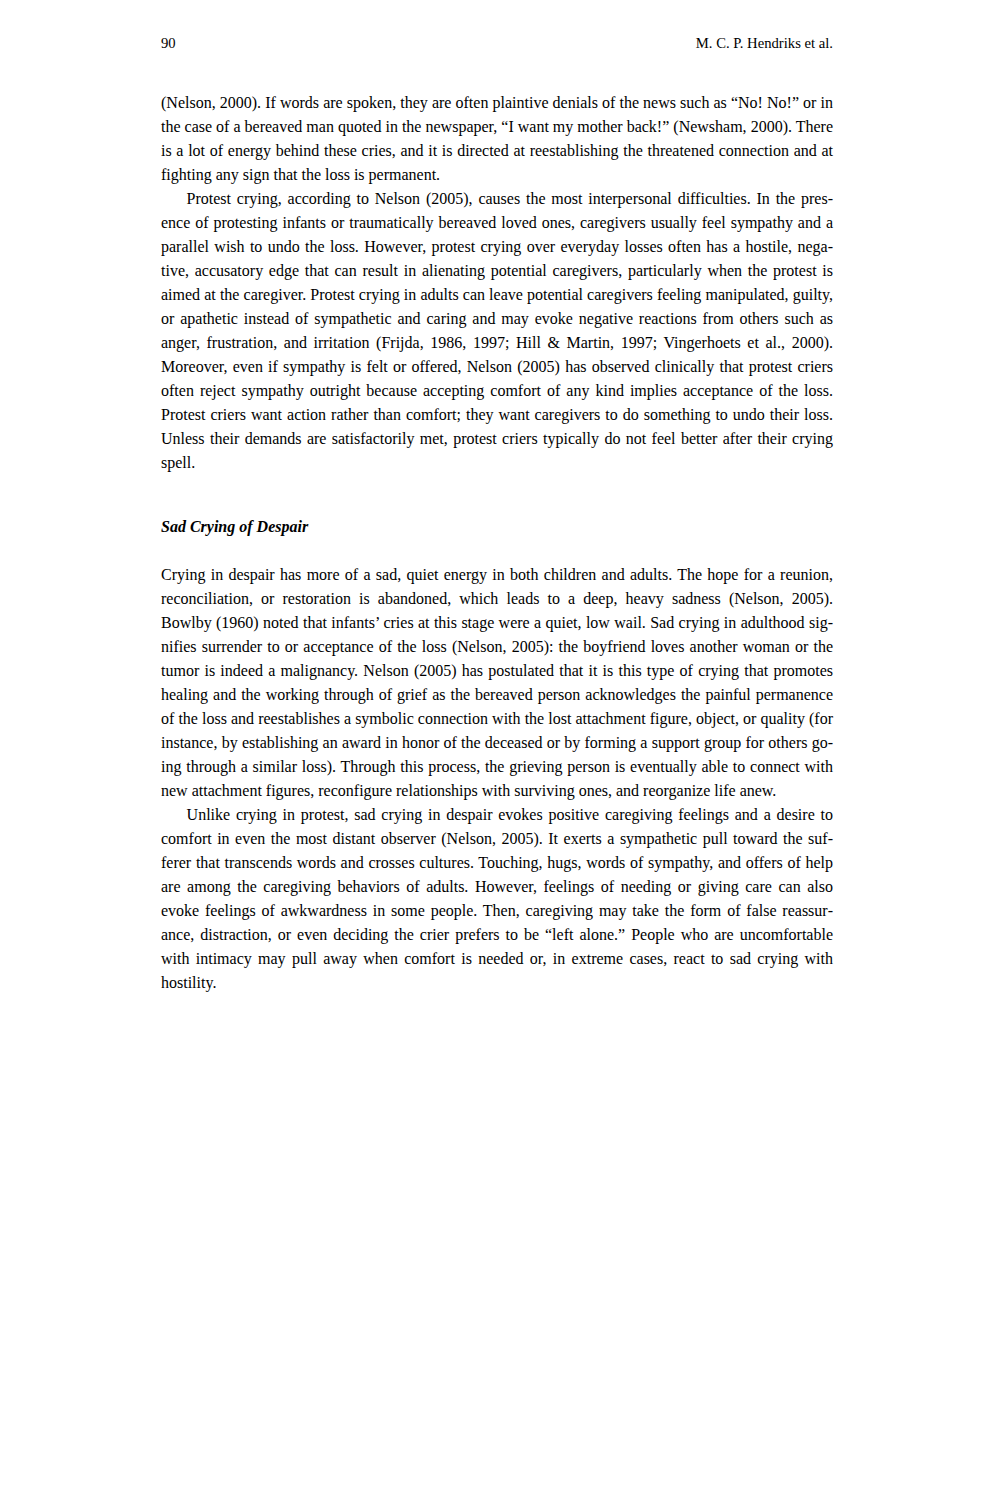90 M. C. P. Hendriks et al.
(Nelson, 2000). If words are spoken, they are often plaintive denials of the news such as “No! No!” or in the case of a bereaved man quoted in the newspaper, “I want my mother back!” (Newsham, 2000). There is a lot of energy behind these cries, and it is directed at reestablishing the threatened connection and at fighting any sign that the loss is permanent.
Protest crying, according to Nelson (2005), causes the most interpersonal difficulties. In the presence of protesting infants or traumatically bereaved loved ones, caregivers usually feel sympathy and a parallel wish to undo the loss. However, protest crying over everyday losses often has a hostile, negative, accusatory edge that can result in alienating potential caregivers, particularly when the protest is aimed at the caregiver. Protest crying in adults can leave potential caregivers feeling manipulated, guilty, or apathetic instead of sympathetic and caring and may evoke negative reactions from others such as anger, frustration, and irritation (Frijda, 1986, 1997; Hill & Martin, 1997; Vingerhoets et al., 2000). Moreover, even if sympathy is felt or offered, Nelson (2005) has observed clinically that protest criers often reject sympathy outright because accepting comfort of any kind implies acceptance of the loss. Protest criers want action rather than comfort; they want caregivers to do something to undo their loss. Unless their demands are satisfactorily met, protest criers typically do not feel better after their crying spell.
Sad Crying of Despair
Crying in despair has more of a sad, quiet energy in both children and adults. The hope for a reunion, reconciliation, or restoration is abandoned, which leads to a deep, heavy sadness (Nelson, 2005). Bowlby (1960) noted that infants’ cries at this stage were a quiet, low wail. Sad crying in adulthood signifies surrender to or acceptance of the loss (Nelson, 2005): the boyfriend loves another woman or the tumor is indeed a malignancy. Nelson (2005) has postulated that it is this type of crying that promotes healing and the working through of grief as the bereaved person acknowledges the painful permanence of the loss and reestablishes a symbolic connection with the lost attachment figure, object, or quality (for instance, by establishing an award in honor of the deceased or by forming a support group for others going through a similar loss). Through this process, the grieving person is eventually able to connect with new attachment figures, reconfigure relationships with surviving ones, and reorganize life anew.
Unlike crying in protest, sad crying in despair evokes positive caregiving feelings and a desire to comfort in even the most distant observer (Nelson, 2005). It exerts a sympathetic pull toward the sufferer that transcends words and crosses cultures. Touching, hugs, words of sympathy, and offers of help are among the caregiving behaviors of adults. However, feelings of needing or giving care can also evoke feelings of awkwardness in some people. Then, caregiving may take the form of false reassurance, distraction, or even deciding the crier prefers to be “left alone.” People who are uncomfortable with intimacy may pull away when comfort is needed or, in extreme cases, react to sad crying with hostility.